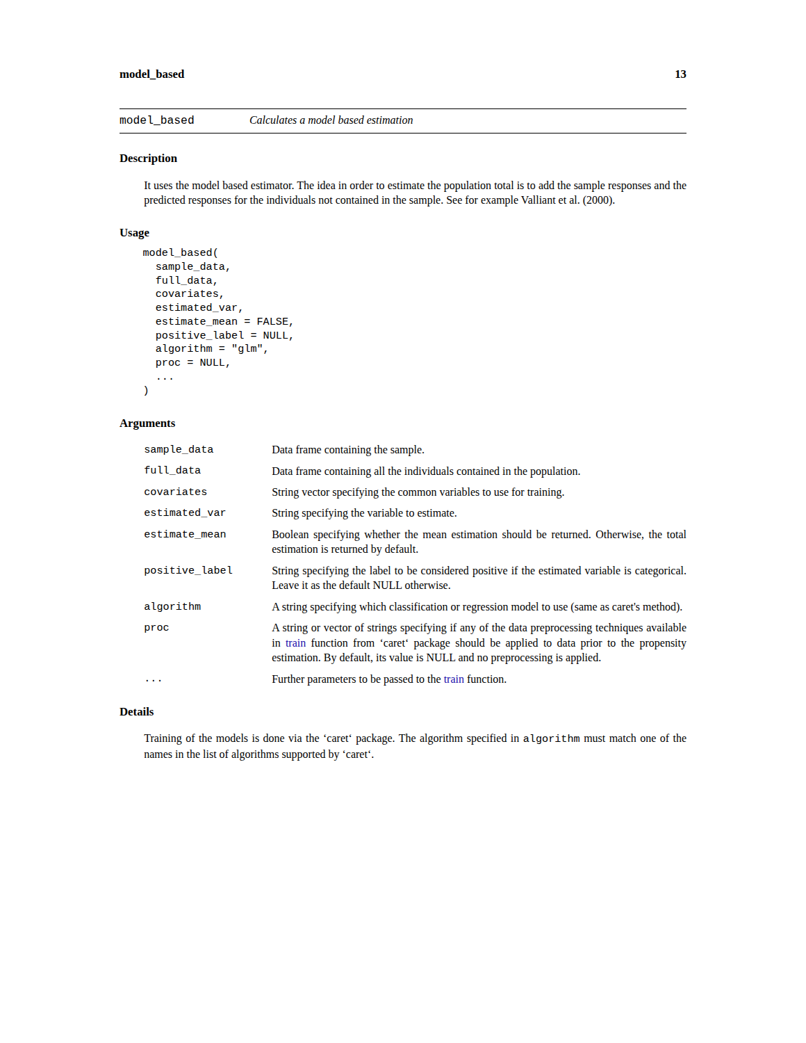model_based 13
model_based Calculates a model based estimation
Description
It uses the model based estimator. The idea in order to estimate the population total is to add the sample responses and the predicted responses for the individuals not contained in the sample. See for example Valliant et al. (2000).
Usage
model_based(
  sample_data,
  full_data,
  covariates,
  estimated_var,
  estimate_mean = FALSE,
  positive_label = NULL,
  algorithm = "glm",
  proc = NULL,
  ...
)
Arguments
sample_data
Data frame containing the sample.
full_data
Data frame containing all the individuals contained in the population.
covariates
String vector specifying the common variables to use for training.
estimated_var
String specifying the variable to estimate.
estimate_mean
Boolean specifying whether the mean estimation should be returned. Otherwise, the total estimation is returned by default.
positive_label
String specifying the label to be considered positive if the estimated variable is categorical. Leave it as the default NULL otherwise.
algorithm
A string specifying which classification or regression model to use (same as caret's method).
proc
A string or vector of strings specifying if any of the data preprocessing techniques available in train function from ‘caret‘ package should be applied to data prior to the propensity estimation. By default, its value is NULL and no preprocessing is applied.
...
Further parameters to be passed to the train function.
Details
Training of the models is done via the ‘caret‘ package. The algorithm specified in algorithm must match one of the names in the list of algorithms supported by ‘caret‘.